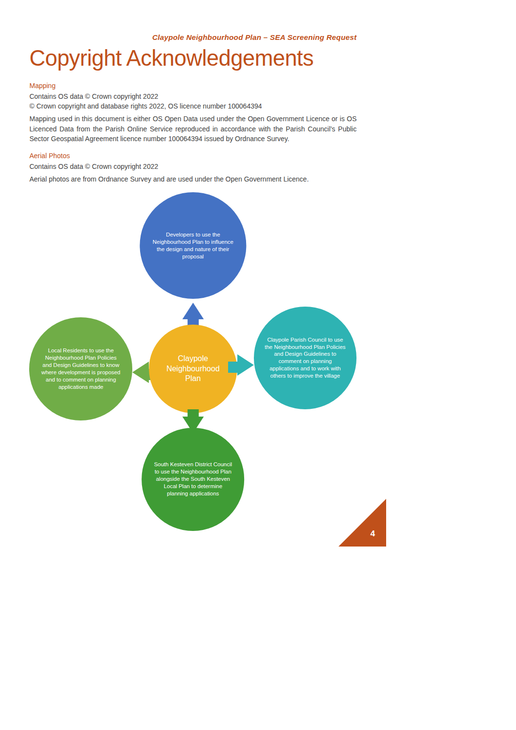Claypole Neighbourhood Plan – SEA Screening Request
Copyright Acknowledgements
Mapping
Contains OS data © Crown copyright 2022
© Crown copyright and database rights 2022, OS licence number 100064394
Mapping used in this document is either OS Open Data used under the Open Government Licence or is OS Licenced Data from the Parish Online Service reproduced in accordance with the Parish Council’s Public Sector Geospatial Agreement licence number 100064394 issued by Ordnance Survey.
Aerial Photos
Contains OS data © Crown copyright 2022
Aerial photos are from Ordnance Survey and are used under the Open Government Licence.
Developers to use the Neighbourhood Plan to influence the design and nature of their proposal
Local Residents to use the Neighbourhood Plan Policies and Design Guidelines to know where development is proposed and to comment on planning applications made
Claypole Neighbourhood Plan
Claypole Parish Council to use the Neighbourhood Plan Policies and Design Guidelines to comment on planning applications and to work with others to improve the village
South Kesteven District Council to use the Neighbourhood Plan alongside the South Kesteven Local Plan to determine planning applications
4